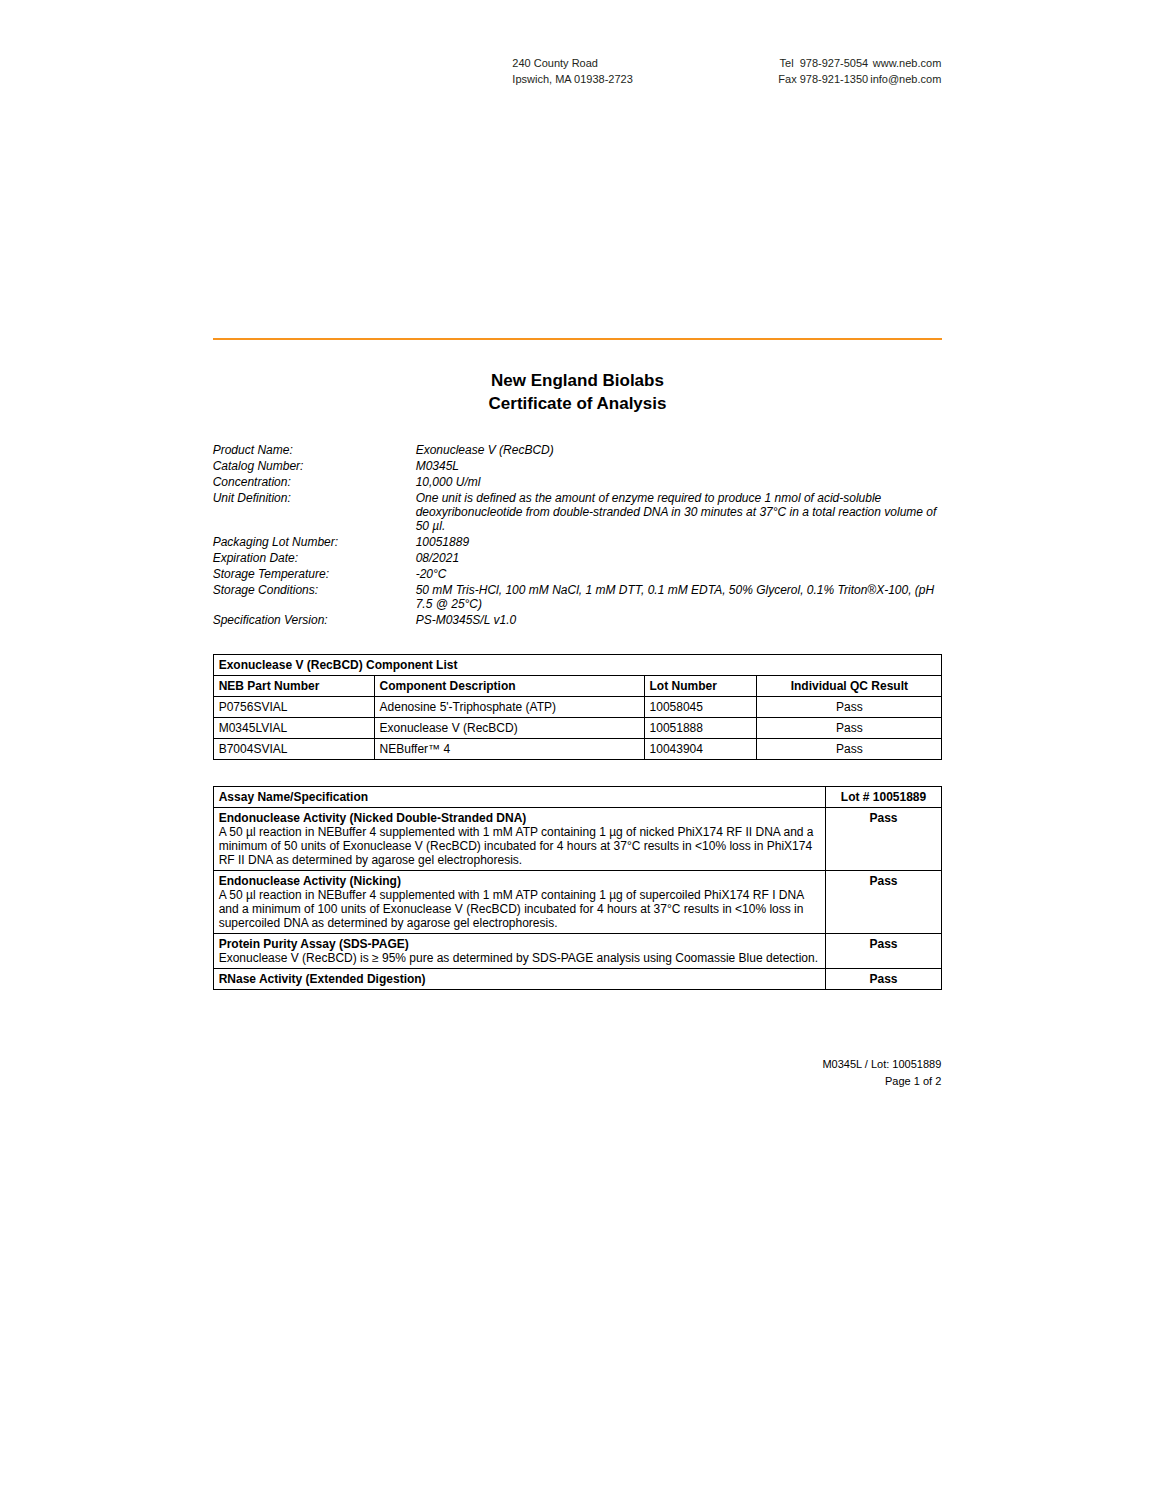| | 240 County Road Ipswich, MA 01938-2723 | Tel 978-927-5054 Fax 978-921-1350 | www.neb.com info@neb.com |
New England Biolabs
Certificate of Analysis
| Product Name: | Exonuclease V (RecBCD) |
| Catalog Number: | M0345L |
| Concentration: | 10,000 U/ml |
| Unit Definition: | One unit is defined as the amount of enzyme required to produce 1 nmol of acid-soluble deoxyribonucleotide from double-stranded DNA in 30 minutes at 37°C in a total reaction volume of 50 µl. |
| Packaging Lot Number: | 10051889 |
| Expiration Date: | 08/2021 |
| Storage Temperature: | -20°C |
| Storage Conditions: | 50 mM Tris-HCl, 100 mM NaCl, 1 mM DTT, 0.1 mM EDTA, 50% Glycerol, 0.1% Triton®X-100, (pH 7.5 @ 25°C) |
| Specification Version: | PS-M0345S/L v1.0 |
| Exonuclease V (RecBCD) Component List |
| --- |
| NEB Part Number | Component Description | Lot Number | Individual QC Result |
| P0756SVIAL | Adenosine 5'-Triphosphate (ATP) | 10058045 | Pass |
| M0345LVIAL | Exonuclease V (RecBCD) | 10051888 | Pass |
| B7004SVIAL | NEBuffer™ 4 | 10043904 | Pass |
| Assay Name/Specification | Lot # 10051889 |
| --- | --- |
| Endonuclease Activity (Nicked Double-Stranded DNA) A 50 µl reaction in NEBuffer 4 supplemented with 1 mM ATP containing 1 µg of nicked PhiX174 RF II DNA and a minimum of 50 units of Exonuclease V (RecBCD) incubated for 4 hours at 37°C results in <10% loss in PhiX174 RF II DNA as determined by agarose gel electrophoresis. | Pass |
| Endonuclease Activity (Nicking) A 50 µl reaction in NEBuffer 4 supplemented with 1 mM ATP containing 1 µg of supercoiled PhiX174 RF I DNA and a minimum of 100 units of Exonuclease V (RecBCD) incubated for 4 hours at 37°C results in <10% loss in supercoiled DNA as determined by agarose gel electrophoresis. | Pass |
| Protein Purity Assay (SDS-PAGE) Exonuclease V (RecBCD) is ≥ 95% pure as determined by SDS-PAGE analysis using Coomassie Blue detection. | Pass |
| RNase Activity (Extended Digestion) | Pass |
| | M0345L / Lot: 10051889 Page 1 of 2 |